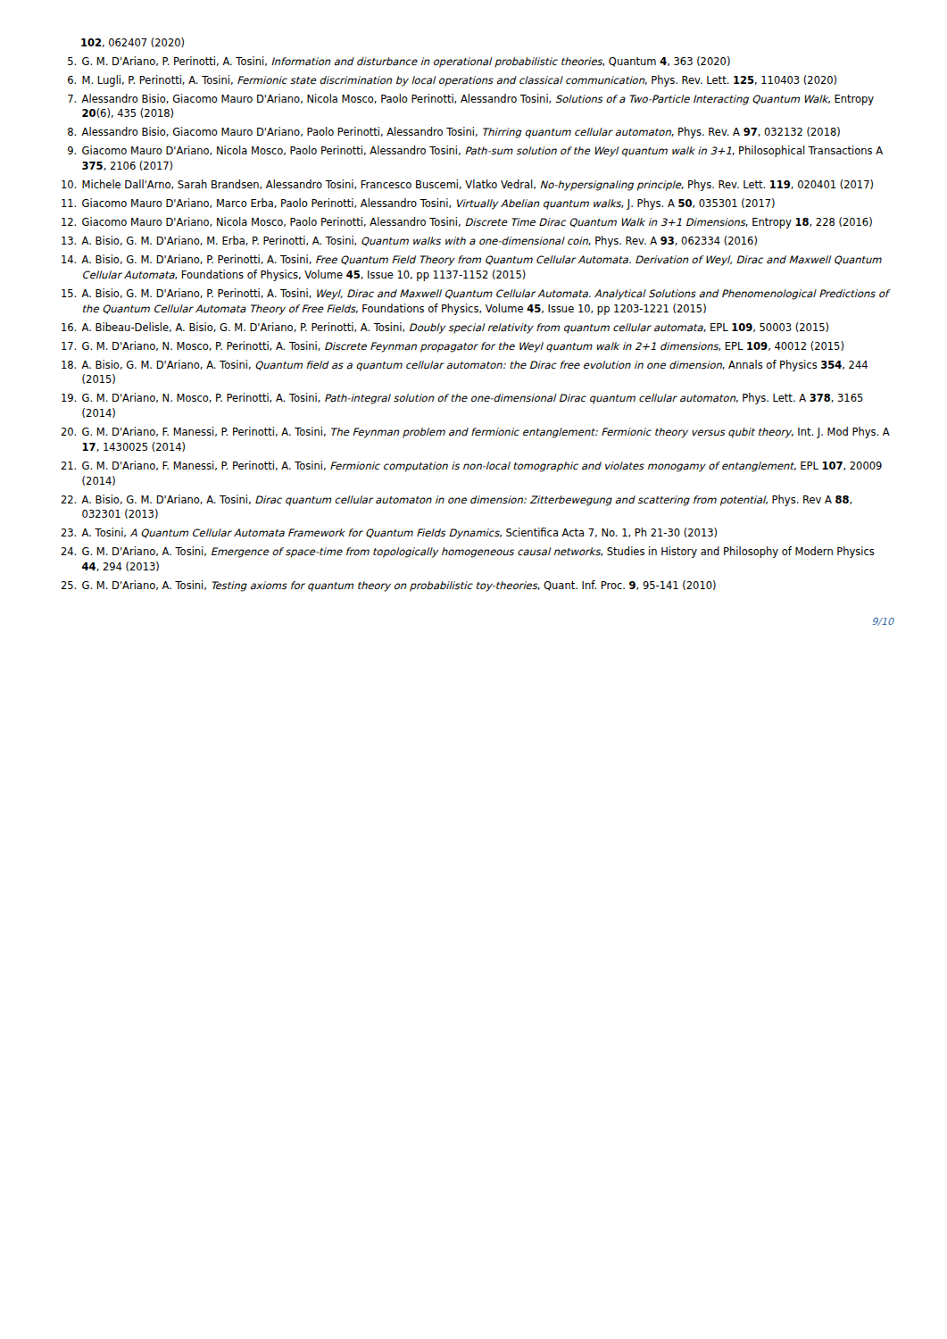102, 062407 (2020)
G. M. D'Ariano, P. Perinotti, A. Tosini, Information and disturbance in operational probabilistic theories, Quantum 4, 363 (2020)
M. Lugli, P. Perinotti, A. Tosini, Fermionic state discrimination by local operations and classical communication, Phys. Rev. Lett. 125, 110403 (2020)
Alessandro Bisio, Giacomo Mauro D'Ariano, Nicola Mosco, Paolo Perinotti, Alessandro Tosini, Solutions of a Two-Particle Interacting Quantum Walk, Entropy 20(6), 435 (2018)
Alessandro Bisio, Giacomo Mauro D'Ariano, Paolo Perinotti, Alessandro Tosini, Thirring quantum cellular automaton, Phys. Rev. A 97, 032132 (2018)
Giacomo Mauro D'Ariano, Nicola Mosco, Paolo Perinotti, Alessandro Tosini, Path-sum solution of the Weyl quantum walk in 3+1, Philosophical Transactions A 375, 2106 (2017)
Michele Dall'Arno, Sarah Brandsen, Alessandro Tosini, Francesco Buscemi, Vlatko Vedral, No-hypersignaling principle, Phys. Rev. Lett. 119, 020401 (2017)
Giacomo Mauro D'Ariano, Marco Erba, Paolo Perinotti, Alessandro Tosini, Virtually Abelian quantum walks, J. Phys. A 50, 035301 (2017)
Giacomo Mauro D'Ariano, Nicola Mosco, Paolo Perinotti, Alessandro Tosini, Discrete Time Dirac Quantum Walk in 3+1 Dimensions, Entropy 18, 228 (2016)
A. Bisio, G. M. D'Ariano, M. Erba, P. Perinotti, A. Tosini, Quantum walks with a one-dimensional coin, Phys. Rev. A 93, 062334 (2016)
A. Bisio, G. M. D'Ariano, P. Perinotti, A. Tosini, Free Quantum Field Theory from Quantum Cellular Automata. Derivation of Weyl, Dirac and Maxwell Quantum Cellular Automata, Foundations of Physics, Volume 45, Issue 10, pp 1137-1152 (2015)
A. Bisio, G. M. D'Ariano, P. Perinotti, A. Tosini, Weyl, Dirac and Maxwell Quantum Cellular Automata. Analytical Solutions and Phenomenological Predictions of the Quantum Cellular Automata Theory of Free Fields, Foundations of Physics, Volume 45, Issue 10, pp 1203-1221 (2015)
A. Bibeau-Delisle, A. Bisio, G. M. D'Ariano, P. Perinotti, A. Tosini, Doubly special relativity from quantum cellular automata, EPL 109, 50003 (2015)
G. M. D'Ariano, N. Mosco, P. Perinotti, A. Tosini, Discrete Feynman propagator for the Weyl quantum walk in 2+1 dimensions, EPL 109, 40012 (2015)
A. Bisio, G. M. D'Ariano, A. Tosini, Quantum field as a quantum cellular automaton: the Dirac free evolution in one dimension, Annals of Physics 354, 244 (2015)
G. M. D'Ariano, N. Mosco, P. Perinotti, A. Tosini, Path-integral solution of the one-dimensional Dirac quantum cellular automaton, Phys. Lett. A 378, 3165 (2014)
G. M. D'Ariano, F. Manessi, P. Perinotti, A. Tosini, The Feynman problem and fermionic entanglement: Fermionic theory versus qubit theory, Int. J. Mod Phys. A 17, 1430025 (2014)
G. M. D'Ariano, F. Manessi, P. Perinotti, A. Tosini, Fermionic computation is non-local tomographic and violates monogamy of entanglement, EPL 107, 20009 (2014)
A. Bisio, G. M. D'Ariano, A. Tosini, Dirac quantum cellular automaton in one dimension: Zitterbewegung and scattering from potential, Phys. Rev A 88, 032301 (2013)
A. Tosini, A Quantum Cellular Automata Framework for Quantum Fields Dynamics, Scientifica Acta 7, No. 1, Ph 21-30 (2013)
G. M. D'Ariano, A. Tosini, Emergence of space-time from topologically homogeneous causal networks, Studies in History and Philosophy of Modern Physics 44, 294 (2013)
G. M. D'Ariano, A. Tosini, Testing axioms for quantum theory on probabilistic toy-theories, Quant. Inf. Proc. 9, 95-141 (2010)
9/10